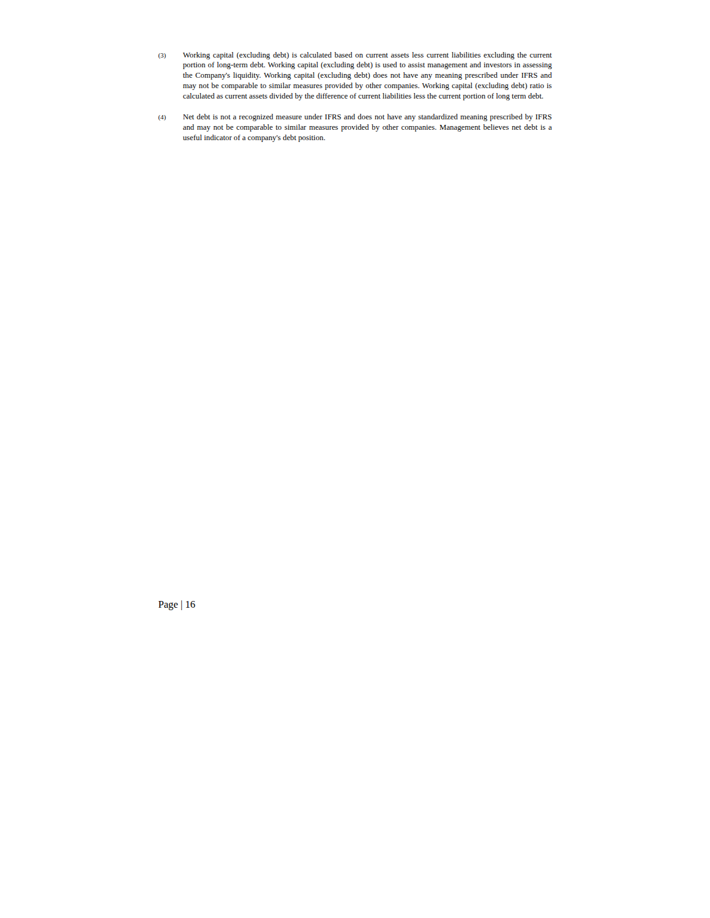(3)
Working capital (excluding debt) is calculated based on current assets less current liabilities excluding the current portion of long-term debt. Working capital (excluding debt) is used to assist management and investors in assessing the Company's liquidity. Working capital (excluding debt) does not have any meaning prescribed under IFRS and may not be comparable to similar measures provided by other companies. Working capital (excluding debt) ratio is calculated as current assets divided by the difference of current liabilities less the current portion of long term debt.
(4)
Net debt is not a recognized measure under IFRS and does not have any standardized meaning prescribed by IFRS and may not be comparable to similar measures provided by other companies. Management believes net debt is a useful indicator of a company's debt position.
Page | 16